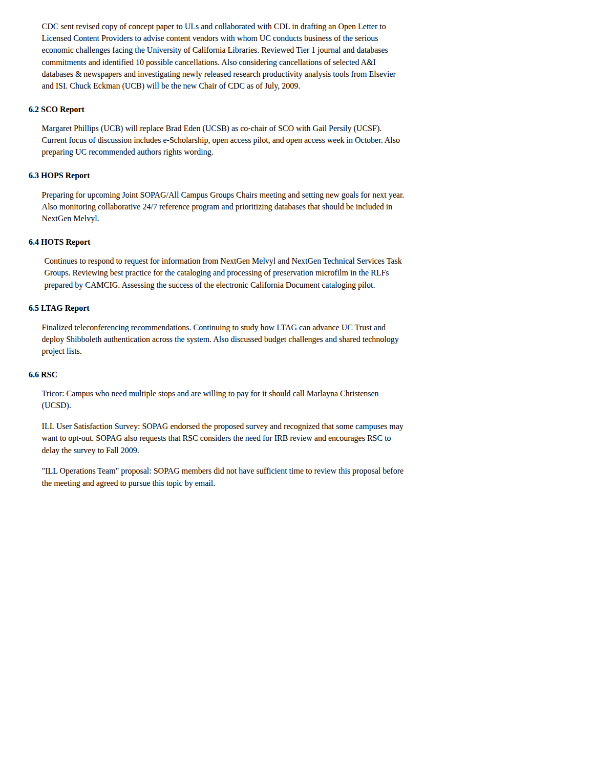CDC sent revised copy of concept paper to ULs and collaborated with CDL in drafting an Open Letter to Licensed Content Providers to advise content vendors with whom UC conducts business of the serious economic challenges facing the University of California Libraries. Reviewed Tier 1 journal and databases commitments and identified 10 possible cancellations. Also considering cancellations of selected A&I databases & newspapers and investigating newly released research productivity analysis tools from Elsevier and ISI. Chuck Eckman (UCB) will be the new Chair of CDC as of July, 2009.
6.2 SCO Report
Margaret Phillips (UCB) will replace Brad Eden (UCSB) as co-chair of SCO with Gail Persily (UCSF). Current focus of discussion includes e-Scholarship, open access pilot, and open access week in October. Also preparing UC recommended authors rights wording.
6.3 HOPS Report
Preparing for upcoming Joint SOPAG/All Campus Groups Chairs meeting and setting new goals for next year. Also monitoring collaborative 24/7 reference program and prioritizing databases that should be included in NextGen Melvyl.
6.4 HOTS Report
Continues to respond to request for information from NextGen Melvyl and NextGen Technical Services Task Groups. Reviewing best practice for the cataloging and processing of preservation microfilm in the RLFs prepared by CAMCIG. Assessing the success of the electronic California Document cataloging pilot.
6.5 LTAG Report
Finalized teleconferencing recommendations. Continuing to study how LTAG can advance UC Trust and deploy Shibboleth authentication across the system. Also discussed budget challenges and shared technology project lists.
6.6 RSC
Tricor: Campus who need multiple stops and are willing to pay for it should call Marlayna Christensen (UCSD).
ILL User Satisfaction Survey: SOPAG endorsed the proposed survey and recognized that some campuses may want to opt-out. SOPAG also requests that RSC considers the need for IRB review and encourages RSC to delay the survey to Fall 2009.
"ILL Operations Team" proposal: SOPAG members did not have sufficient time to review this proposal before the meeting and agreed to pursue this topic by email.